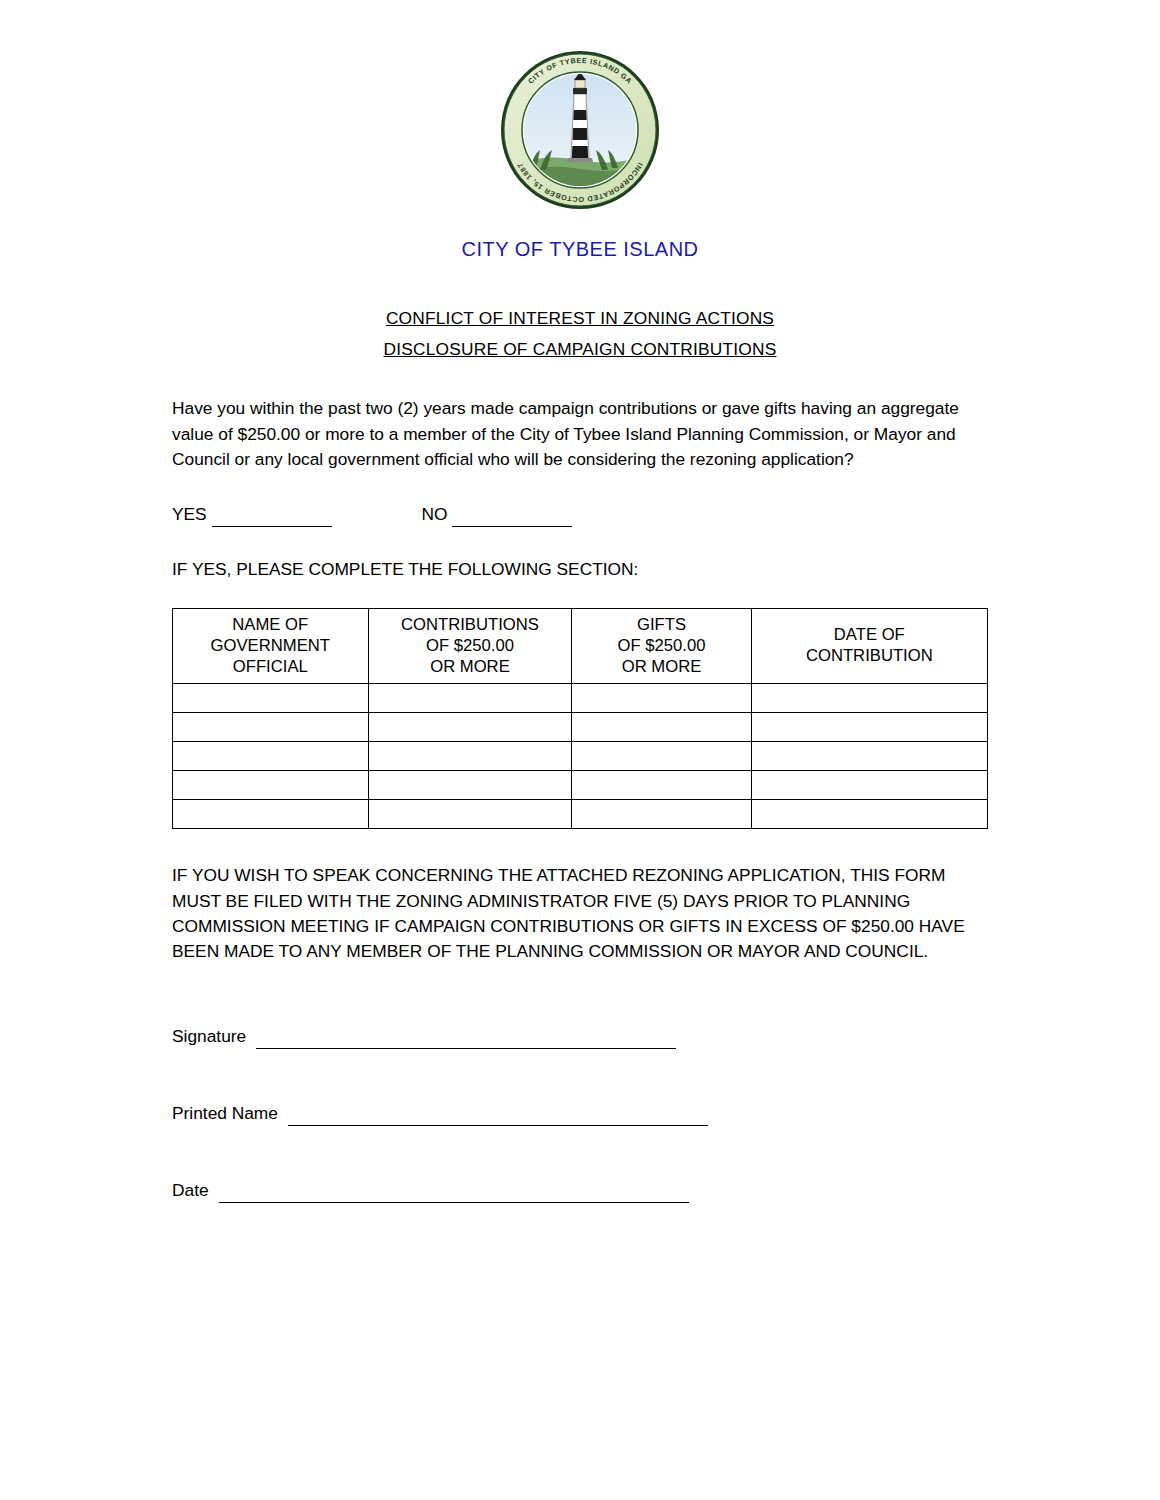CITY OF TYBEE ISLAND GA INCORPORATED OCTOBER 15, 1887
CITY OF TYBEE ISLAND
CONFLICT OF INTEREST IN ZONING ACTIONS
DISCLOSURE OF CAMPAIGN CONTRIBUTIONS
Have you within the past two (2) years made campaign contributions or gave gifts having an aggregate value of $250.00 or more to a member of the City of Tybee Island Planning Commission, or Mayor and Council or any local government official who will be considering the rezoning application?
YES NO
IF YES, PLEASE COMPLETE THE FOLLOWING SECTION:
| NAME OF GOVERNMENT OFFICIAL | CONTRIBUTIONS OF $250.00 OR MORE | GIFTS OF $250.00 OR MORE | DATE OF CONTRIBUTION |
| --- | --- | --- | --- |
IF YOU WISH TO SPEAK CONCERNING THE ATTACHED REZONING APPLICATION, THIS FORM MUST BE FILED WITH THE ZONING ADMINISTRATOR FIVE (5) DAYS PRIOR TO PLANNING COMMISSION MEETING IF CAMPAIGN CONTRIBUTIONS OR GIFTS IN EXCESS OF $250.00 HAVE BEEN MADE TO ANY MEMBER OF THE PLANNING COMMISSION OR MAYOR AND COUNCIL.
Signature
Printed Name
Date